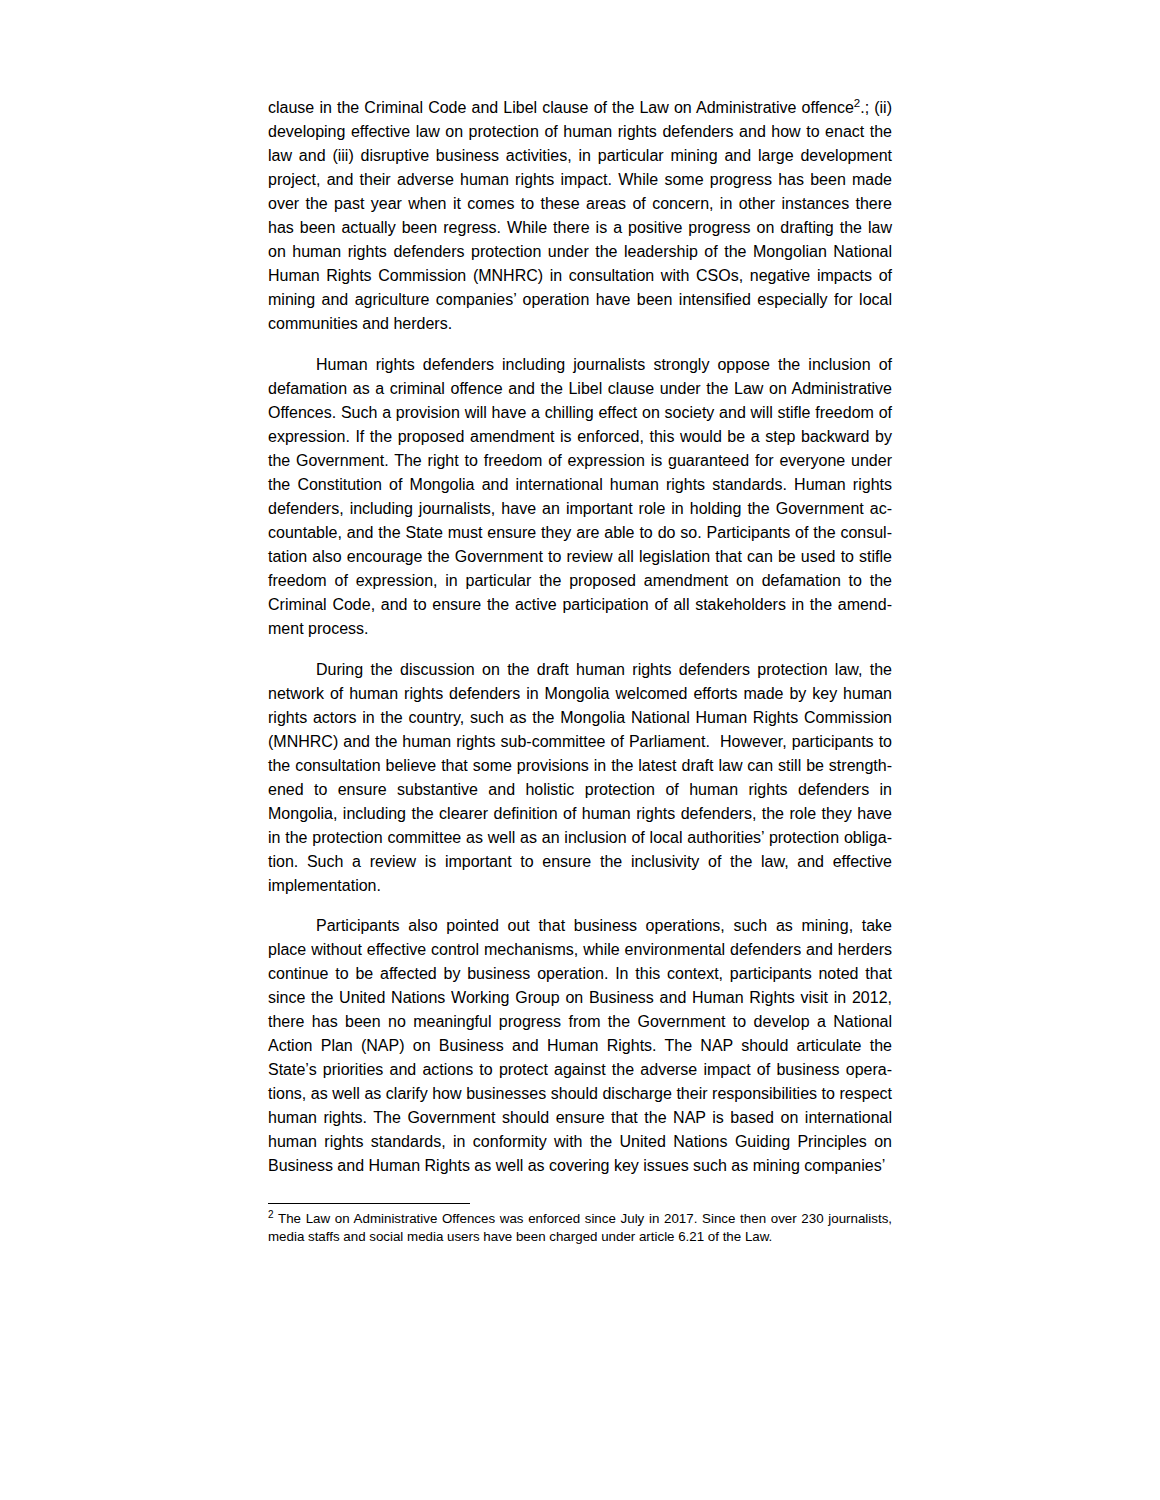clause in the Criminal Code and Libel clause of the Law on Administrative offence2.; (ii) developing effective law on protection of human rights defenders and how to enact the law and (iii) disruptive business activities, in particular mining and large development project, and their adverse human rights impact. While some progress has been made over the past year when it comes to these areas of concern, in other instances there has been actually been regress. While there is a positive progress on drafting the law on human rights defenders protection under the leadership of the Mongolian National Human Rights Commission (MNHRC) in consultation with CSOs, negative impacts of mining and agriculture companies’ operation have been intensified especially for local communities and herders.
Human rights defenders including journalists strongly oppose the inclusion of defamation as a criminal offence and the Libel clause under the Law on Administrative Offences. Such a provision will have a chilling effect on society and will stifle freedom of expression. If the proposed amendment is enforced, this would be a step backward by the Government. The right to freedom of expression is guaranteed for everyone under the Constitution of Mongolia and international human rights standards. Human rights defenders, including journalists, have an important role in holding the Government accountable, and the State must ensure they are able to do so. Participants of the consultation also encourage the Government to review all legislation that can be used to stifle freedom of expression, in particular the proposed amendment on defamation to the Criminal Code, and to ensure the active participation of all stakeholders in the amendment process.
During the discussion on the draft human rights defenders protection law, the network of human rights defenders in Mongolia welcomed efforts made by key human rights actors in the country, such as the Mongolia National Human Rights Commission (MNHRC) and the human rights sub-committee of Parliament. However, participants to the consultation believe that some provisions in the latest draft law can still be strengthened to ensure substantive and holistic protection of human rights defenders in Mongolia, including the clearer definition of human rights defenders, the role they have in the protection committee as well as an inclusion of local authorities’ protection obligation. Such a review is important to ensure the inclusivity of the law, and effective implementation.
Participants also pointed out that business operations, such as mining, take place without effective control mechanisms, while environmental defenders and herders continue to be affected by business operation. In this context, participants noted that since the United Nations Working Group on Business and Human Rights visit in 2012, there has been no meaningful progress from the Government to develop a National Action Plan (NAP) on Business and Human Rights. The NAP should articulate the State’s priorities and actions to protect against the adverse impact of business operations, as well as clarify how businesses should discharge their responsibilities to respect human rights. The Government should ensure that the NAP is based on international human rights standards, in conformity with the United Nations Guiding Principles on Business and Human Rights as well as covering key issues such as mining companies’
2 The Law on Administrative Offences was enforced since July in 2017. Since then over 230 journalists, media staffs and social media users have been charged under article 6.21 of the Law.